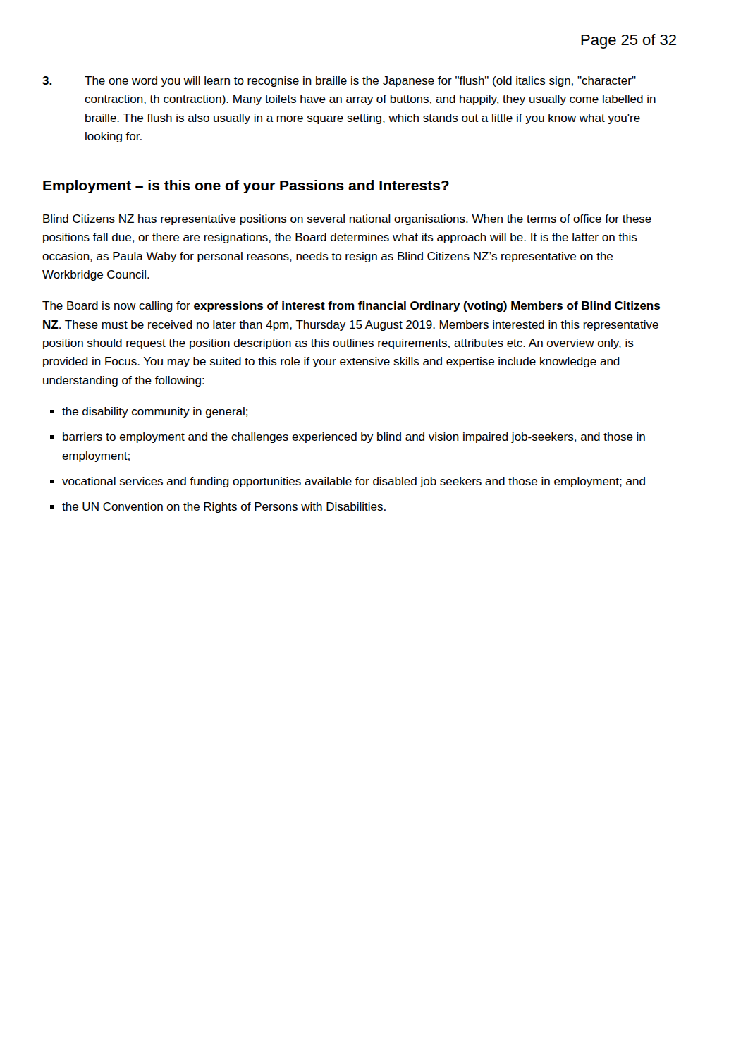Page 25 of 32
3. The one word you will learn to recognise in braille is the Japanese for "flush" (old italics sign, "character" contraction, th contraction). Many toilets have an array of buttons, and happily, they usually come labelled in braille. The flush is also usually in a more square setting, which stands out a little if you know what you're looking for.
Employment – is this one of your Passions and Interests?
Blind Citizens NZ has representative positions on several national organisations. When the terms of office for these positions fall due, or there are resignations, the Board determines what its approach will be. It is the latter on this occasion, as Paula Waby for personal reasons, needs to resign as Blind Citizens NZ’s representative on the Workbridge Council.
The Board is now calling for expressions of interest from financial Ordinary (voting) Members of Blind Citizens NZ. These must be received no later than 4pm, Thursday 15 August 2019. Members interested in this representative position should request the position description as this outlines requirements, attributes etc. An overview only, is provided in Focus. You may be suited to this role if your extensive skills and expertise include knowledge and understanding of the following:
the disability community in general;
barriers to employment and the challenges experienced by blind and vision impaired job-seekers, and those in employment;
vocational services and funding opportunities available for disabled job seekers and those in employment; and
the UN Convention on the Rights of Persons with Disabilities.